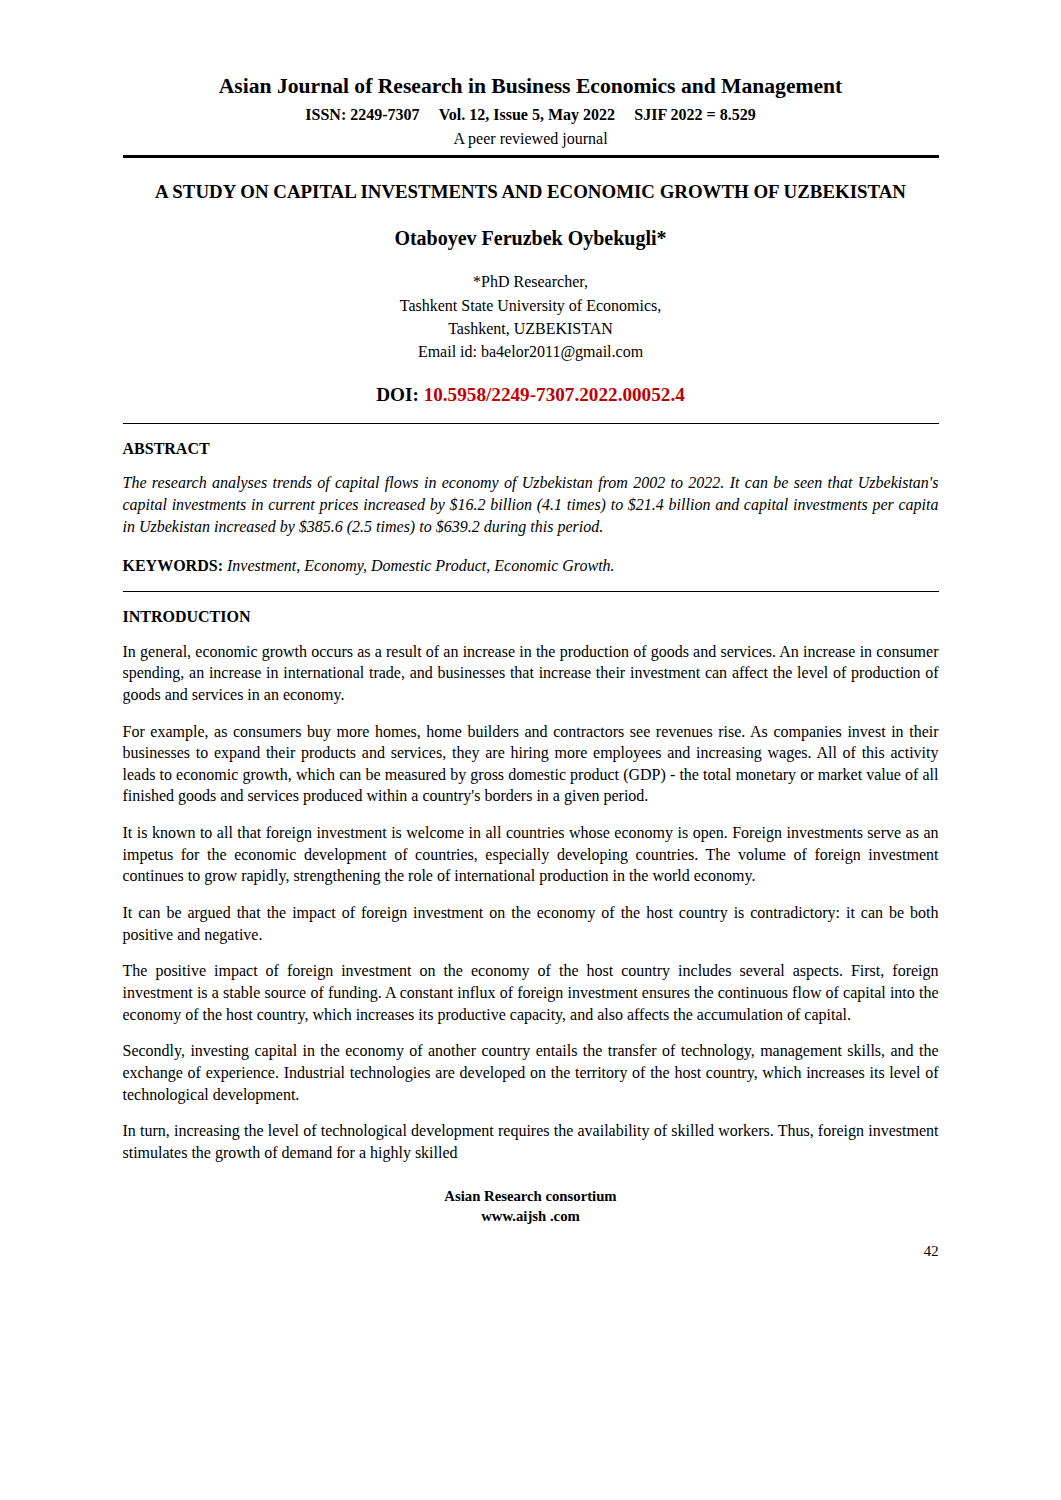Asian Journal of Research in Business Economics and Management
ISSN: 2249-7307 Vol. 12, Issue 5, May 2022 SJIF 2022 = 8.529
A peer reviewed journal
A Study on Capital Investments and Economic Growth of Uzbekistan
Otaboyev Feruzbek Oybekugli*
*PhD Researcher,
Tashkent State University of Economics,
Tashkent, UZBEKISTAN
Email id: ba4elor2011@gmail.com
DOI: 10.5958/2249-7307.2022.00052.4
Abstract
The research analyses trends of capital flows in economy of Uzbekistan from 2002 to 2022. It can be seen that Uzbekistan's capital investments in current prices increased by $16.2 billion (4.1 times) to $21.4 billion and capital investments per capita in Uzbekistan increased by $385.6 (2.5 times) to $639.2 during this period.
KEYWORDS: Investment, Economy, Domestic Product, Economic Growth.
Introduction
In general, economic growth occurs as a result of an increase in the production of goods and services. An increase in consumer spending, an increase in international trade, and businesses that increase their investment can affect the level of production of goods and services in an economy.
For example, as consumers buy more homes, home builders and contractors see revenues rise. As companies invest in their businesses to expand their products and services, they are hiring more employees and increasing wages. All of this activity leads to economic growth, which can be measured by gross domestic product (GDP) - the total monetary or market value of all finished goods and services produced within a country's borders in a given period.
It is known to all that foreign investment is welcome in all countries whose economy is open. Foreign investments serve as an impetus for the economic development of countries, especially developing countries. The volume of foreign investment continues to grow rapidly, strengthening the role of international production in the world economy.
It can be argued that the impact of foreign investment on the economy of the host country is contradictory: it can be both positive and negative.
The positive impact of foreign investment on the economy of the host country includes several aspects. First, foreign investment is a stable source of funding. A constant influx of foreign investment ensures the continuous flow of capital into the economy of the host country, which increases its productive capacity, and also affects the accumulation of capital.
Secondly, investing capital in the economy of another country entails the transfer of technology, management skills, and the exchange of experience. Industrial technologies are developed on the territory of the host country, which increases its level of technological development.
In turn, increasing the level of technological development requires the availability of skilled workers. Thus, foreign investment stimulates the growth of demand for a highly skilled
Asian Research consortium
www.aijsh .com
42